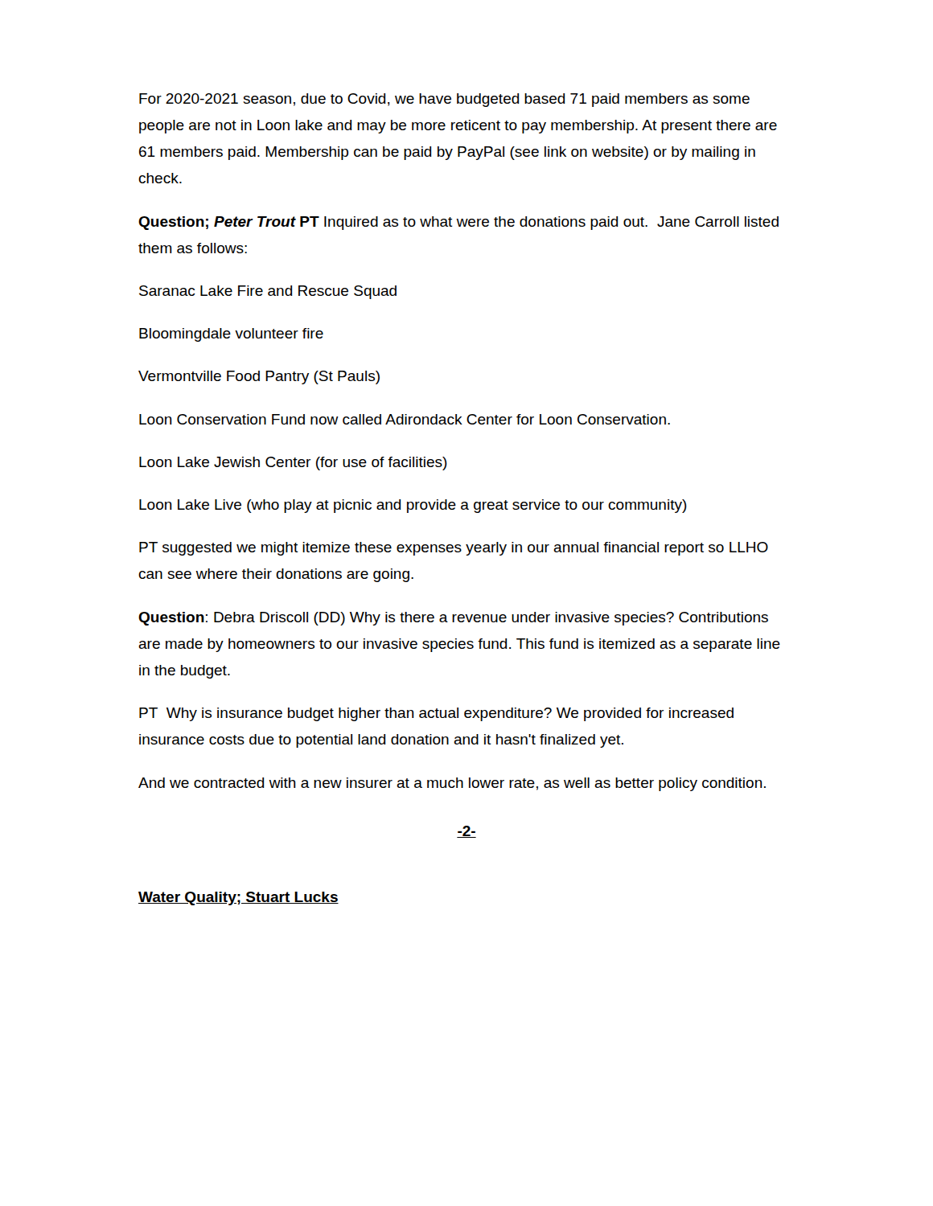For 2020-2021 season, due to Covid, we have budgeted based 71 paid members as some people are not in Loon lake and may be more reticent to pay membership. At present there are 61 members paid. Membership can be paid by PayPal (see link on website) or by mailing in check.
Question; Peter Trout PT Inquired as to what were the donations paid out. Jane Carroll listed them as follows:
Saranac Lake Fire and Rescue Squad
Bloomingdale volunteer fire
Vermontville Food Pantry (St Pauls)
Loon Conservation Fund now called Adirondack Center for Loon Conservation.
Loon Lake Jewish Center (for use of facilities)
Loon Lake Live (who play at picnic and provide a great service to our community)
PT suggested we might itemize these expenses yearly in our annual financial report so LLHO can see where their donations are going.
Question: Debra Driscoll (DD) Why is there a revenue under invasive species? Contributions are made by homeowners to our invasive species fund. This fund is itemized as a separate line in the budget.
PT Why is insurance budget higher than actual expenditure? We provided for increased insurance costs due to potential land donation and it hasn't finalized yet.
And we contracted with a new insurer at a much lower rate, as well as better policy condition.
-2-
Water Quality; Stuart Lucks